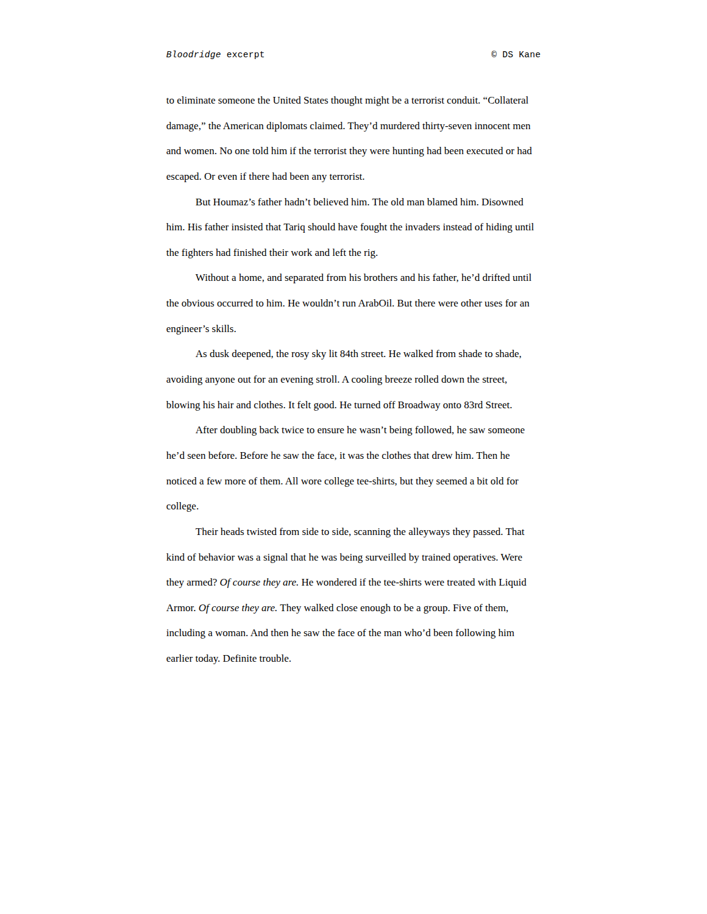Bloodridge excerpt
© DS Kane
to eliminate someone the United States thought might be a terrorist conduit. “Collateral damage,” the American diplomats claimed. They’d murdered thirty-seven innocent men and women. No one told him if the terrorist they were hunting had been executed or had escaped. Or even if there had been any terrorist.
But Houmaz’s father hadn’t believed him. The old man blamed him. Disowned him. His father insisted that Tariq should have fought the invaders instead of hiding until the fighters had finished their work and left the rig.
Without a home, and separated from his brothers and his father, he’d drifted until the obvious occurred to him. He wouldn’t run ArabOil. But there were other uses for an engineer’s skills.
As dusk deepened, the rosy sky lit 84th street. He walked from shade to shade, avoiding anyone out for an evening stroll. A cooling breeze rolled down the street, blowing his hair and clothes. It felt good. He turned off Broadway onto 83rd Street.
After doubling back twice to ensure he wasn’t being followed, he saw someone he’d seen before. Before he saw the face, it was the clothes that drew him. Then he noticed a few more of them. All wore college tee-shirts, but they seemed a bit old for college.
Their heads twisted from side to side, scanning the alleyways they passed. That kind of behavior was a signal that he was being surveilled by trained operatives. Were they armed? Of course they are. He wondered if the tee-shirts were treated with Liquid Armor. Of course they are. They walked close enough to be a group. Five of them, including a woman. And then he saw the face of the man who’d been following him earlier today. Definite trouble.